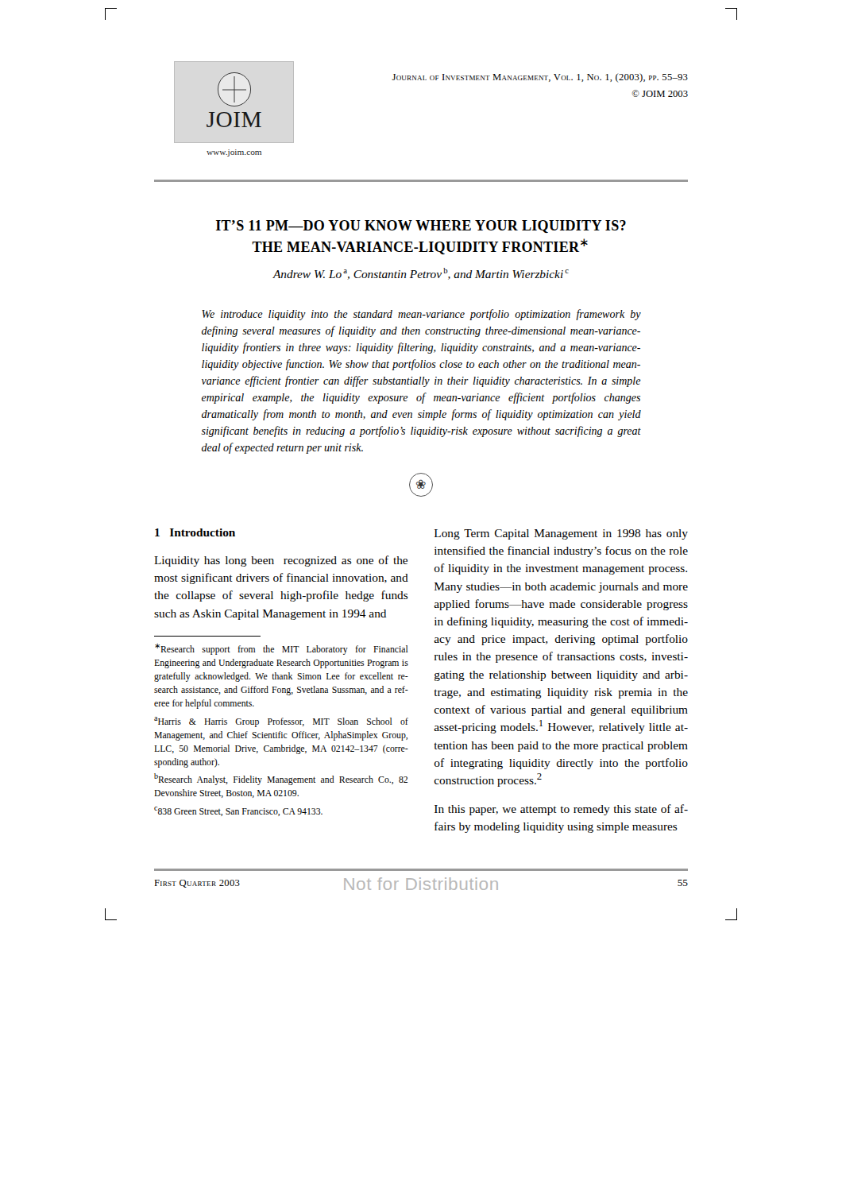JOIM
www.joim.com
Journal of Investment Management, Vol. 1, No. 1, (2003), pp. 55–93
© JOIM 2003
IT’S 11 PM—DO YOU KNOW WHERE YOUR LIQUIDITY IS?
THE MEAN-VARIANCE-LIQUIDITY FRONTIER∗
Andrew W. Lo a, Constantin Petrov b, and Martin Wierzbicki c
We introduce liquidity into the standard mean-variance portfolio optimization framework by defining several measures of liquidity and then constructing three-dimensional mean-variance-liquidity frontiers in three ways: liquidity filtering, liquidity constraints, and a mean-variance-liquidity objective function. We show that portfolios close to each other on the traditional mean-variance efficient frontier can differ substantially in their liquidity characteristics. In a simple empirical example, the liquidity exposure of mean-variance efficient portfolios changes dramatically from month to month, and even simple forms of liquidity optimization can yield significant benefits in reducing a portfolio’s liquidity-risk exposure without sacrificing a great deal of expected return per unit risk.
1 Introduction
Liquidity has long been recognized as one of the most significant drivers of financial innovation, and the collapse of several high-profile hedge funds such as Askin Capital Management in 1994 and
∗Research support from the MIT Laboratory for Financial Engineering and Undergraduate Research Opportunities Program is gratefully acknowledged. We thank Simon Lee for excellent research assistance, and Gifford Fong, Svetlana Sussman, and a referee for helpful comments.
aHarris & Harris Group Professor, MIT Sloan School of Management, and Chief Scientific Officer, AlphaSimplex Group, LLC, 50 Memorial Drive, Cambridge, MA 02142–1347 (corresponding author).
bResearch Analyst, Fidelity Management and Research Co., 82 Devonshire Street, Boston, MA 02109.
c838 Green Street, San Francisco, CA 94133.
Long Term Capital Management in 1998 has only intensified the financial industry’s focus on the role of liquidity in the investment management process. Many studies—in both academic journals and more applied forums—have made considerable progress in defining liquidity, measuring the cost of immediacy and price impact, deriving optimal portfolio rules in the presence of transactions costs, investigating the relationship between liquidity and arbitrage, and estimating liquidity risk premia in the context of various partial and general equilibrium asset-pricing models.1 However, relatively little attention has been paid to the more practical problem of integrating liquidity directly into the portfolio construction process.2
In this paper, we attempt to remedy this state of affairs by modeling liquidity using simple measures
First Quarter 2003
55
Not for Distribution